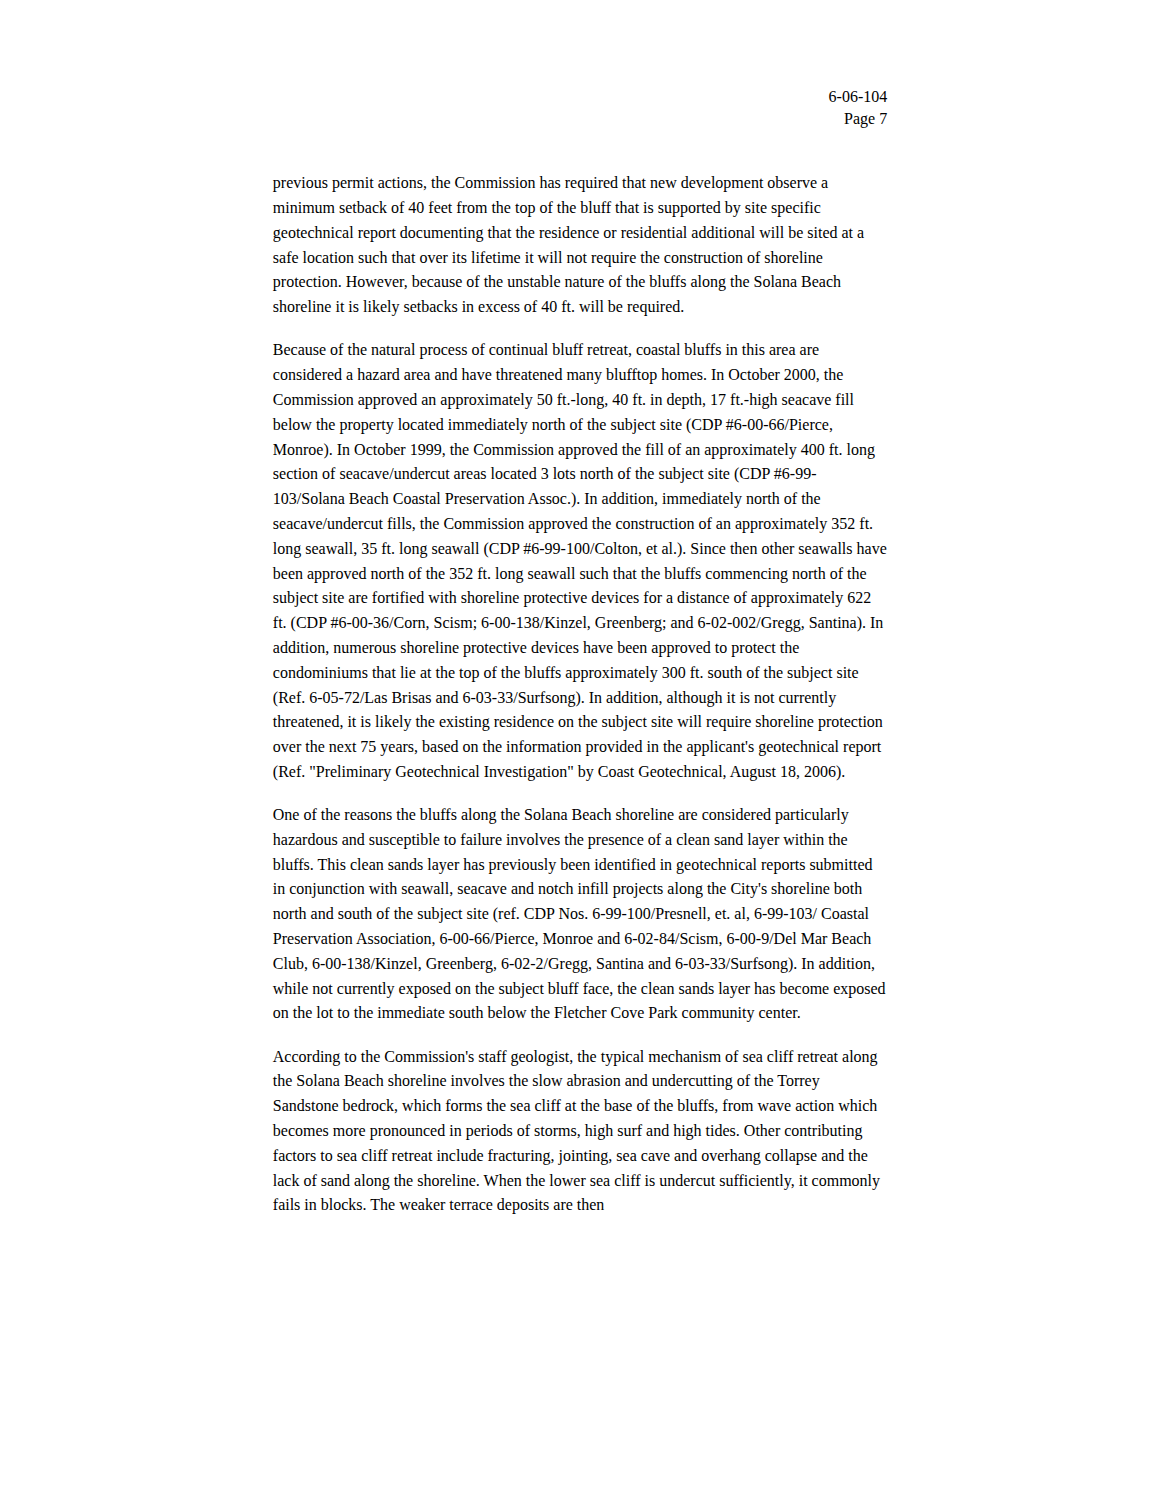6-06-104 Page 7
previous permit actions, the Commission has required that new development observe a minimum setback of 40 feet from the top of the bluff that is supported by site specific geotechnical report documenting that the residence or residential additional will be sited at a safe location such that over its lifetime it will not require the construction of shoreline protection. However, because of the unstable nature of the bluffs along the Solana Beach shoreline it is likely setbacks in excess of 40 ft. will be required.
Because of the natural process of continual bluff retreat, coastal bluffs in this area are considered a hazard area and have threatened many blufftop homes. In October 2000, the Commission approved an approximately 50 ft.-long, 40 ft. in depth, 17 ft.-high seacave fill below the property located immediately north of the subject site (CDP #6-00-66/Pierce, Monroe). In October 1999, the Commission approved the fill of an approximately 400 ft. long section of seacave/undercut areas located 3 lots north of the subject site (CDP #6-99-103/Solana Beach Coastal Preservation Assoc.). In addition, immediately north of the seacave/undercut fills, the Commission approved the construction of an approximately 352 ft. long seawall, 35 ft. long seawall (CDP #6-99-100/Colton, et al.). Since then other seawalls have been approved north of the 352 ft. long seawall such that the bluffs commencing north of the subject site are fortified with shoreline protective devices for a distance of approximately 622 ft. (CDP #6-00-36/Corn, Scism; 6-00-138/Kinzel, Greenberg; and 6-02-002/Gregg, Santina). In addition, numerous shoreline protective devices have been approved to protect the condominiums that lie at the top of the bluffs approximately 300 ft. south of the subject site (Ref. 6-05-72/Las Brisas and 6-03-33/Surfsong). In addition, although it is not currently threatened, it is likely the existing residence on the subject site will require shoreline protection over the next 75 years, based on the information provided in the applicant's geotechnical report (Ref. "Preliminary Geotechnical Investigation" by Coast Geotechnical, August 18, 2006).
One of the reasons the bluffs along the Solana Beach shoreline are considered particularly hazardous and susceptible to failure involves the presence of a clean sand layer within the bluffs. This clean sands layer has previously been identified in geotechnical reports submitted in conjunction with seawall, seacave and notch infill projects along the City's shoreline both north and south of the subject site (ref. CDP Nos. 6-99-100/Presnell, et. al, 6-99-103/ Coastal Preservation Association, 6-00-66/Pierce, Monroe and 6-02-84/Scism, 6-00-9/Del Mar Beach Club, 6-00-138/Kinzel, Greenberg, 6-02-2/Gregg, Santina and 6-03-33/Surfsong). In addition, while not currently exposed on the subject bluff face, the clean sands layer has become exposed on the lot to the immediate south below the Fletcher Cove Park community center.
According to the Commission's staff geologist, the typical mechanism of sea cliff retreat along the Solana Beach shoreline involves the slow abrasion and undercutting of the Torrey Sandstone bedrock, which forms the sea cliff at the base of the bluffs, from wave action which becomes more pronounced in periods of storms, high surf and high tides. Other contributing factors to sea cliff retreat include fracturing, jointing, sea cave and overhang collapse and the lack of sand along the shoreline. When the lower sea cliff is undercut sufficiently, it commonly fails in blocks. The weaker terrace deposits are then